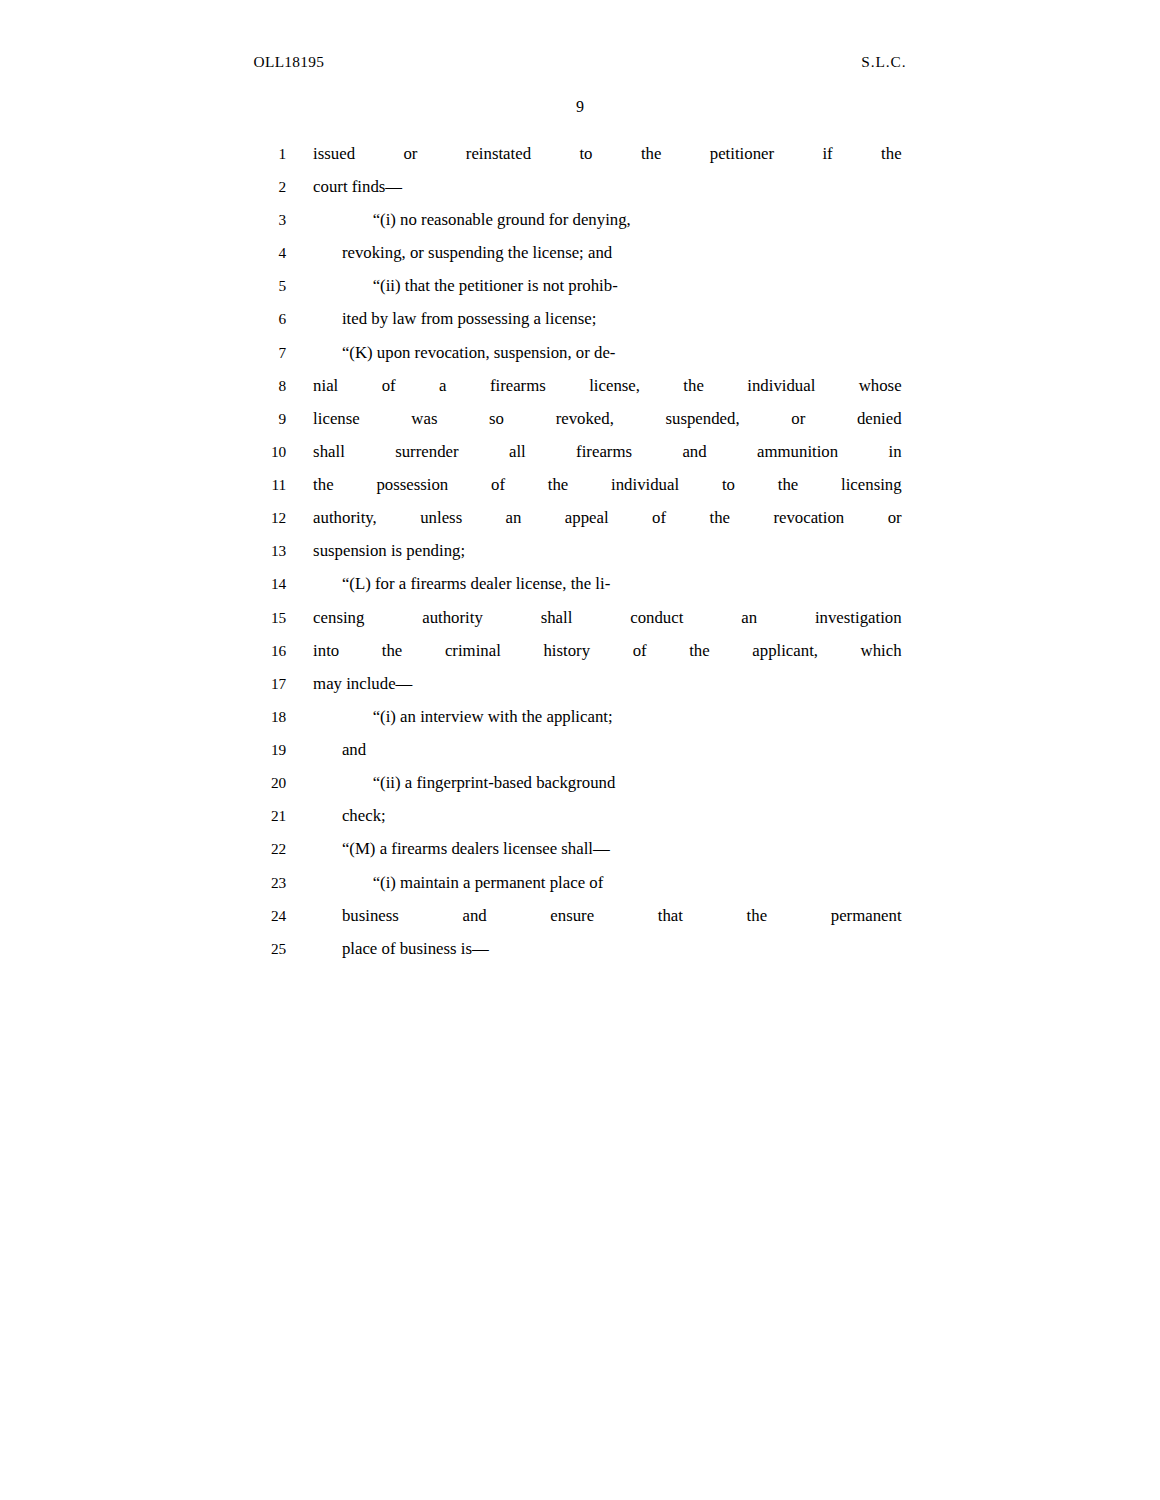OLL18195 S.L.C.
9
issued or reinstated to the petitioner if the
court finds—
“(i) no reasonable ground for denying,
revoking, or suspending the license; and
“(ii) that the petitioner is not prohib-
ited by law from possessing a license;
“(K) upon revocation, suspension, or de-
nial of a firearms license, the individual whose
license was so revoked, suspended, or denied
shall surrender all firearms and ammunition in
the possession of the individual to the licensing
authority, unless an appeal of the revocation or
suspension is pending;
“(L) for a firearms dealer license, the li-
censing authority shall conduct an investigation
into the criminal history of the applicant, which
may include—
“(i) an interview with the applicant;
and
“(ii) a fingerprint-based background
check;
“(M) a firearms dealers licensee shall—
“(i) maintain a permanent place of
business and ensure that the permanent
place of business is—